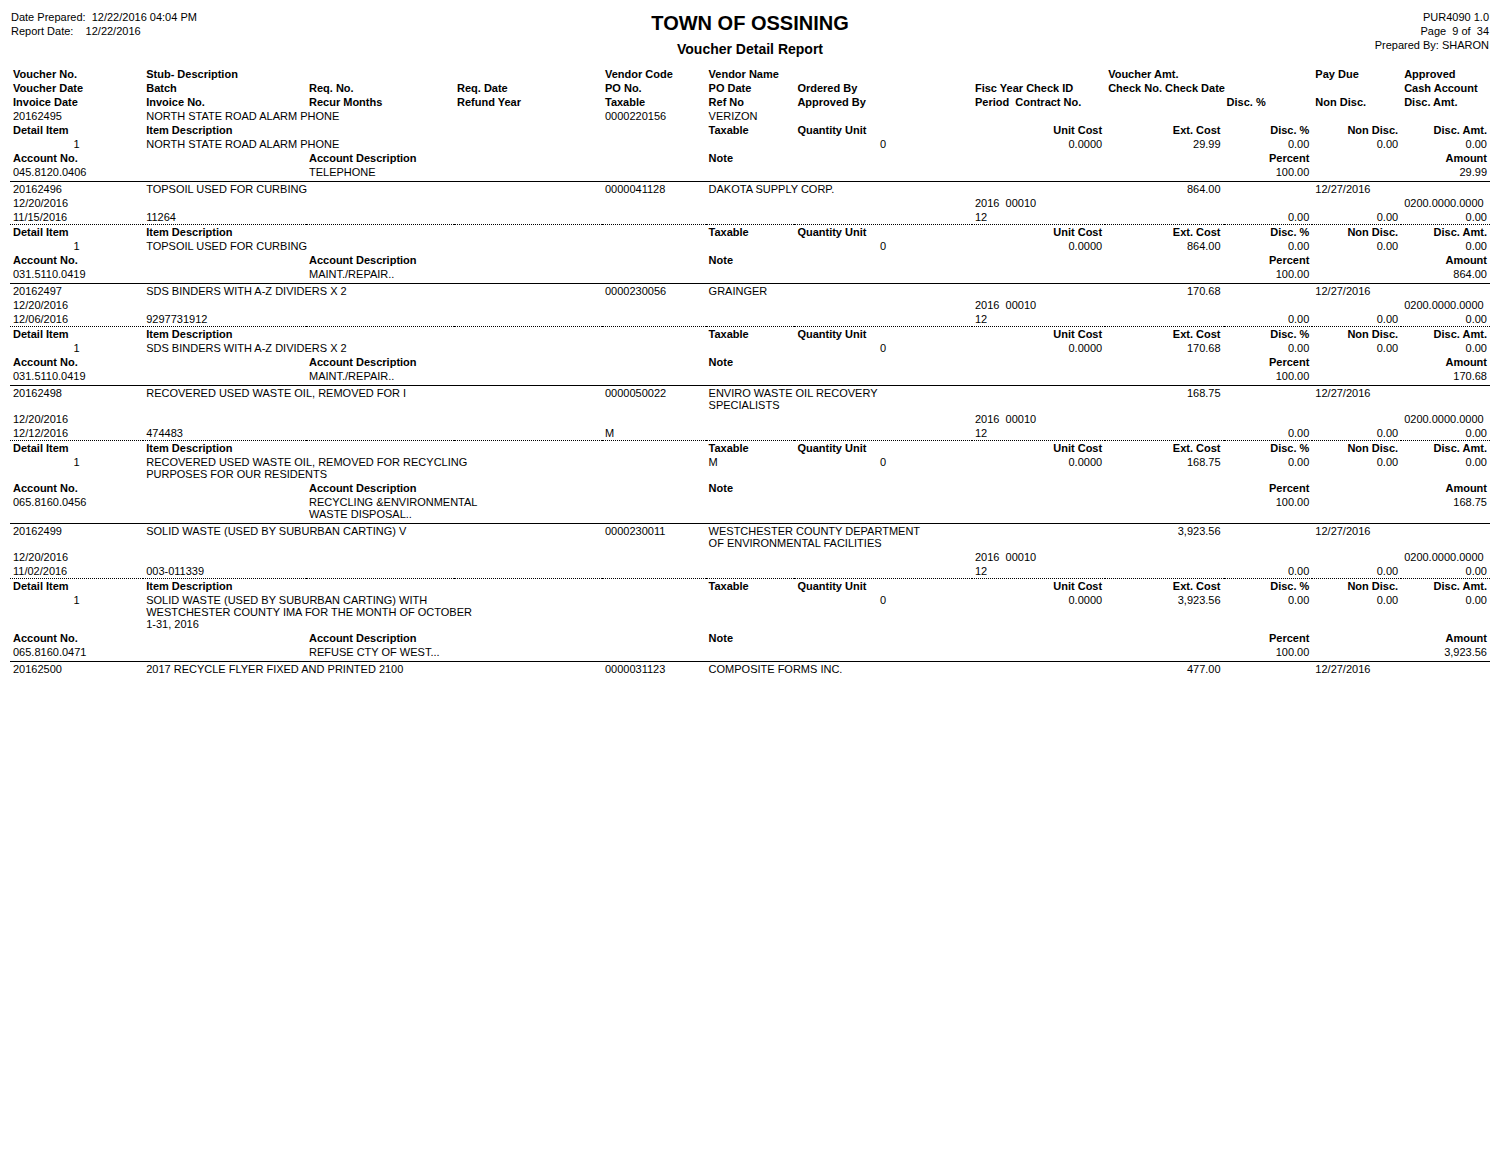| Date Prepared: 12/22/2016 04:04 PM | | PUR4090 1.0 |
| Report Date: 12/22/2016 | | Page 9 of 34 |
| | | Prepared By: SHARON |
TOWN OF OSSINING
Voucher Detail Report
| Voucher No. | Stub- Description | Vendor Code | Vendor Name | | Voucher Amt. | | Pay Due | Approved |
| Voucher Date | Batch | Req. No. | Req. Date | PO No. | PO Date | Ordered By | Fisc Year Check ID | Check No. Check Date | | Cash Account |
| Invoice Date | Invoice No. | Recur Months | Refund Year | Taxable | Ref No | Approved By | Period Contract No. | | Disc. % | Non Disc. | Disc. Amt. |
| 20162495 | NORTH STATE ROAD ALARM PHONE | 0000220156 | VERIZON | | | | | |
| Detail Item | Item Description | | Taxable | Quantity Unit | Unit Cost | Ext. Cost | Disc. % | Non Disc. | Disc. Amt. |
| 1 | NORTH STATE ROAD ALARM PHONE | | | 0 | 0.0000 | 29.99 | 0.00 | 0.00 | 0.00 |
| Account No. | Account Description | Note | | | | Percent | | Amount |
| 045.8120.0406 | TELEPHONE | | | | | 100.00 | | 29.99 |
| 20162496 | TOPSOIL USED FOR CURBING | 0000041128 | DAKOTA SUPPLY CORP. | | 864.00 | | 12/27/2016 | |
| 12/20/2016 | | | | | 2016 00010 | | | | 0200.0000.0000 |
| 11/15/2016 | 11264 | | | | | 12 | | 0.00 | 0.00 | 0.00 |
| Detail Item | Item Description | | Taxable | Quantity Unit | Unit Cost | Ext. Cost | Disc. % | Non Disc. | Disc. Amt. |
| 1 | TOPSOIL USED FOR CURBING | | | 0 | 0.0000 | 864.00 | 0.00 | 0.00 | 0.00 |
| Account No. | Account Description | Note | | | | Percent | | Amount |
| 031.5110.0419 | MAINT./REPAIR.. | | | | | 100.00 | | 864.00 |
| 20162497 | SDS BINDERS WITH A-Z DIVIDERS X 2 | 0000230056 | GRAINGER | | 170.68 | | 12/27/2016 | |
| 12/20/2016 | | | | | 2016 00010 | | | | 0200.0000.0000 |
| 12/06/2016 | 9297731912 | | | | | 12 | | 0.00 | 0.00 | 0.00 |
| Detail Item | Item Description | | Taxable | Quantity Unit | Unit Cost | Ext. Cost | Disc. % | Non Disc. | Disc. Amt. |
| 1 | SDS BINDERS WITH A-Z DIVIDERS X 2 | | | 0 | 0.0000 | 170.68 | 0.00 | 0.00 | 0.00 |
| Account No. | Account Description | Note | | | | Percent | | Amount |
| 031.5110.0419 | MAINT./REPAIR.. | | | | | 100.00 | | 170.68 |
| 20162498 | RECOVERED USED WASTE OIL, REMOVED FOR I | 0000050022 | ENVIRO WASTE OIL RECOVERY SPECIALISTS | | 168.75 | | 12/27/2016 | |
| 12/20/2016 | | | | | 2016 00010 | | | | 0200.0000.0000 |
| 12/12/2016 | 474483 | | M | | | 12 | | 0.00 | 0.00 | 0.00 |
| Detail Item | Item Description | | Taxable | Quantity Unit | Unit Cost | Ext. Cost | Disc. % | Non Disc. | Disc. Amt. |
| 1 | RECOVERED USED WASTE OIL, REMOVED FOR RECYCLING PURPOSES FOR OUR RESIDENTS | | M | 0 | 0.0000 | 168.75 | 0.00 | 0.00 | 0.00 |
| Account No. | Account Description | Note | | | | Percent | | Amount |
| 065.8160.0456 | RECYCLING &ENVIRONMENTAL WASTE DISPOSAL.. | | | | | 100.00 | | 168.75 |
| 20162499 | SOLID WASTE (USED BY SUBURBAN CARTING) V | 0000230011 | WESTCHESTER COUNTY DEPARTMENT OF ENVIRONMENTAL FACILITIES | | 3,923.56 | | 12/27/2016 | |
| 12/20/2016 | | | | | 2016 00010 | | | | 0200.0000.0000 |
| 11/02/2016 | 003-011339 | | | | | 12 | | 0.00 | 0.00 | 0.00 |
| Detail Item | Item Description | | Taxable | Quantity Unit | Unit Cost | Ext. Cost | Disc. % | Non Disc. | Disc. Amt. |
| 1 | SOLID WASTE (USED BY SUBURBAN CARTING) WITH WESTCHESTER COUNTY IMA FOR THE MONTH OF OCTOBER 1-31, 2016 | | | 0 | 0.0000 | 3,923.56 | 0.00 | 0.00 | 0.00 |
| Account No. | Account Description | Note | | | | Percent | | Amount |
| 065.8160.0471 | REFUSE CTY OF WEST... | | | | | 100.00 | | 3,923.56 |
| 20162500 | 2017 RECYCLE FLYER FIXED AND PRINTED 2100 | 0000031123 | COMPOSITE FORMS INC. | | 477.00 | | 12/27/2016 | |